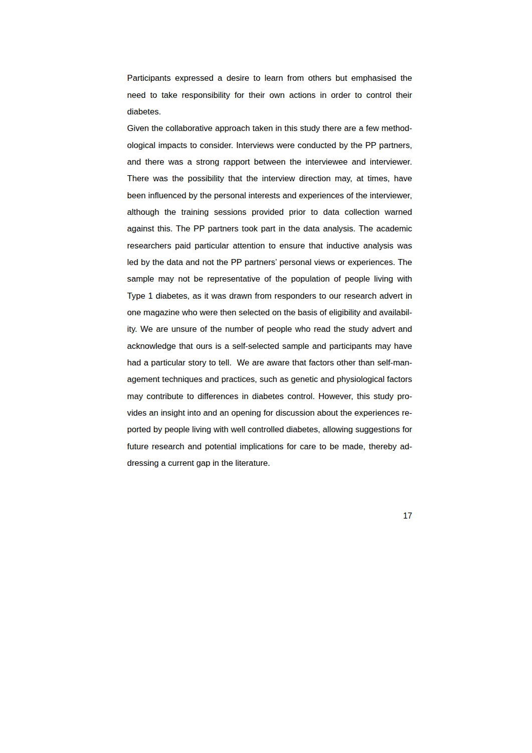Participants expressed a desire to learn from others but emphasised the need to take responsibility for their own actions in order to control their diabetes.
Given the collaborative approach taken in this study there are a few methodological impacts to consider. Interviews were conducted by the PP partners, and there was a strong rapport between the interviewee and interviewer. There was the possibility that the interview direction may, at times, have been influenced by the personal interests and experiences of the interviewer, although the training sessions provided prior to data collection warned against this. The PP partners took part in the data analysis. The academic researchers paid particular attention to ensure that inductive analysis was led by the data and not the PP partners’ personal views or experiences. The sample may not be representative of the population of people living with Type 1 diabetes, as it was drawn from responders to our research advert in one magazine who were then selected on the basis of eligibility and availability. We are unsure of the number of people who read the study advert and acknowledge that ours is a self-selected sample and participants may have had a particular story to tell. We are aware that factors other than self-management techniques and practices, such as genetic and physiological factors may contribute to differences in diabetes control. However, this study provides an insight into and an opening for discussion about the experiences reported by people living with well controlled diabetes, allowing suggestions for future research and potential implications for care to be made, thereby addressing a current gap in the literature.
17